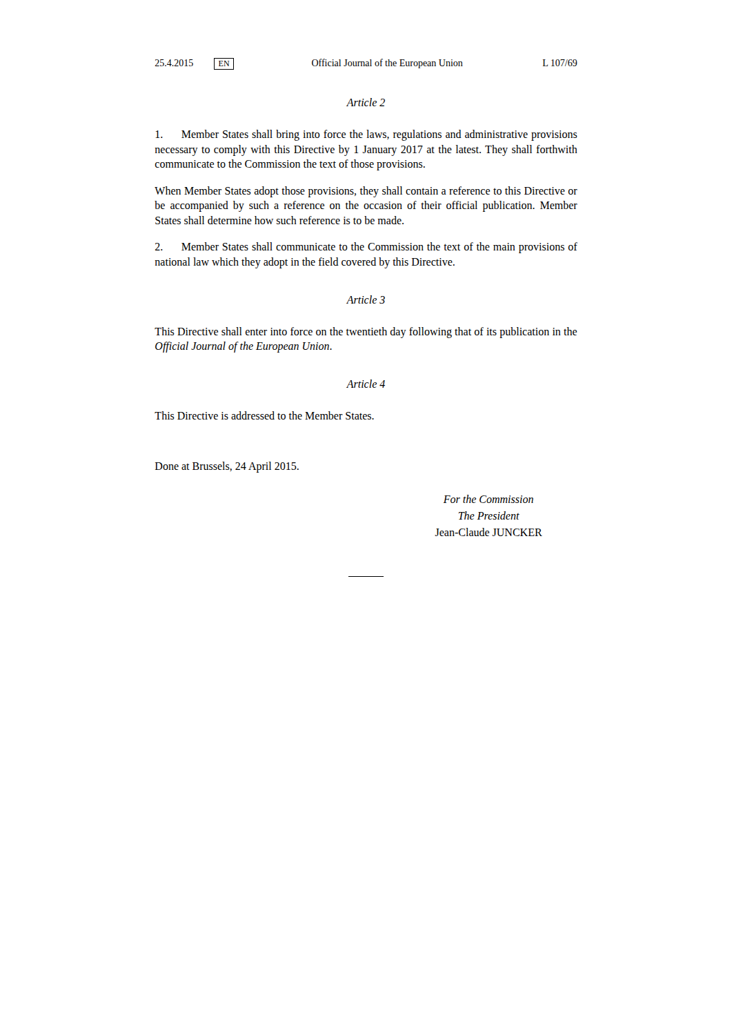25.4.2015
EN
Official Journal of the European Union
L 107/69
Article 2
1. Member States shall bring into force the laws, regulations and administrative provisions necessary to comply with this Directive by 1 January 2017 at the latest. They shall forthwith communicate to the Commission the text of those provisions.
When Member States adopt those provisions, they shall contain a reference to this Directive or be accompanied by such a reference on the occasion of their official publication. Member States shall determine how such reference is to be made.
2. Member States shall communicate to the Commission the text of the main provisions of national law which they adopt in the field covered by this Directive.
Article 3
This Directive shall enter into force on the twentieth day following that of its publication in the Official Journal of the European Union.
Article 4
This Directive is addressed to the Member States.
Done at Brussels, 24 April 2015.
For the Commission
The President
Jean-Claude JUNCKER